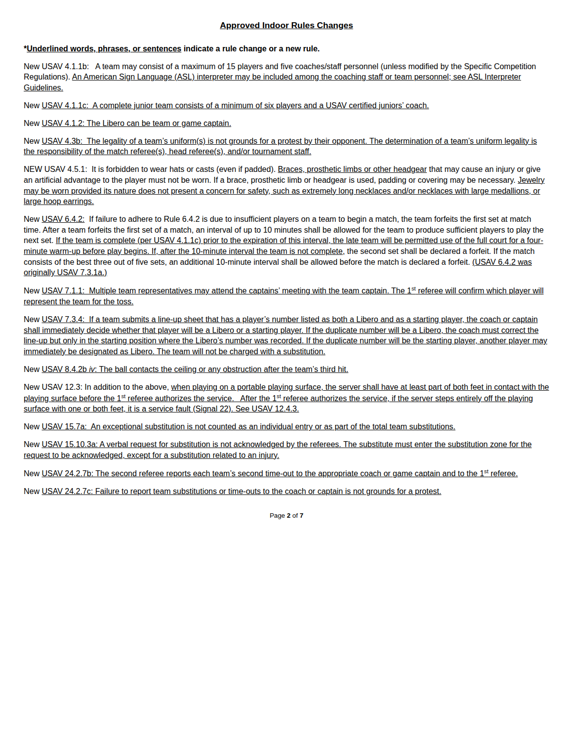Approved Indoor Rules Changes
*Underlined words, phrases, or sentences indicate a rule change or a new rule.
New USAV 4.1.1b: A team may consist of a maximum of 15 players and five coaches/staff personnel (unless modified by the Specific Competition Regulations). An American Sign Language (ASL) interpreter may be included among the coaching staff or team personnel; see ASL Interpreter Guidelines.
New USAV 4.1.1c: A complete junior team consists of a minimum of six players and a USAV certified juniors’ coach.
New USAV 4.1.2: The Libero can be team or game captain.
New USAV 4.3b: The legality of a team’s uniform(s) is not grounds for a protest by their opponent. The determination of a team’s uniform legality is the responsibility of the match referee(s), head referee(s), and/or tournament staff.
NEW USAV 4.5.1: It is forbidden to wear hats or casts (even if padded). Braces, prosthetic limbs or other headgear that may cause an injury or give an artificial advantage to the player must not be worn. If a brace, prosthetic limb or headgear is used, padding or covering may be necessary. Jewelry may be worn provided its nature does not present a concern for safety, such as extremely long necklaces and/or necklaces with large medallions, or large hoop earrings.
New USAV 6.4.2: If failure to adhere to Rule 6.4.2 is due to insufficient players on a team to begin a match, the team forfeits the first set at match time. After a team forfeits the first set of a match, an interval of up to 10 minutes shall be allowed for the team to produce sufficient players to play the next set. If the team is complete (per USAV 4.1.1c) prior to the expiration of this interval, the late team will be permitted use of the full court for a four-minute warm-up before play begins. If, after the 10-minute interval the team is not complete, the second set shall be declared a forfeit. If the match consists of the best three out of five sets, an additional 10-minute interval shall be allowed before the match is declared a forfeit. (USAV 6.4.2 was originally USAV 7.3.1a.)
New USAV 7.1.1: Multiple team representatives may attend the captains’ meeting with the team captain. The 1st referee will confirm which player will represent the team for the toss.
New USAV 7.3.4: If a team submits a line-up sheet that has a player’s number listed as both a Libero and as a starting player, the coach or captain shall immediately decide whether that player will be a Libero or a starting player. If the duplicate number will be a Libero, the coach must correct the line-up but only in the starting position where the Libero’s number was recorded. If the duplicate number will be the starting player, another player may immediately be designated as Libero. The team will not be charged with a substitution.
New USAV 8.4.2b iv: The ball contacts the ceiling or any obstruction after the team’s third hit.
New USAV 12.3: In addition to the above, when playing on a portable playing surface, the server shall have at least part of both feet in contact with the playing surface before the 1st referee authorizes the service. After the 1st referee authorizes the service, if the server steps entirely off the playing surface with one or both feet, it is a service fault (Signal 22). See USAV 12.4.3.
New USAV 15.7a: An exceptional substitution is not counted as an individual entry or as part of the total team substitutions.
New USAV 15.10.3a: A verbal request for substitution is not acknowledged by the referees. The substitute must enter the substitution zone for the request to be acknowledged, except for a substitution related to an injury.
New USAV 24.2.7b: The second referee reports each team’s second time-out to the appropriate coach or game captain and to the 1st referee.
New USAV 24.2.7c: Failure to report team substitutions or time-outs to the coach or captain is not grounds for a protest.
Page 2 of 7